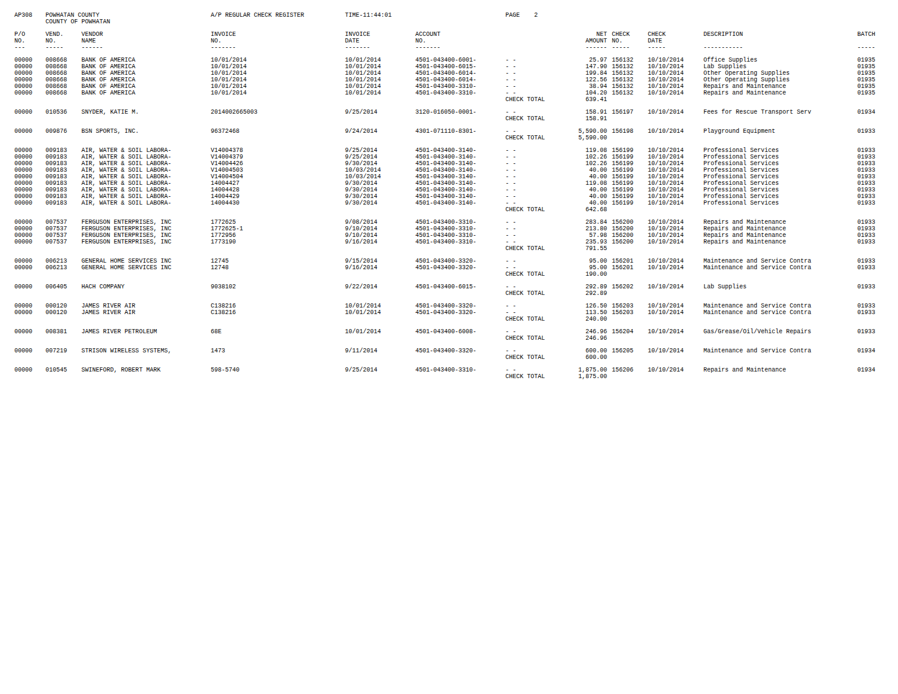| AP308 | POWHATAN COUNTY COUNTY OF POWHATAN | A/P REGULAR CHECK REGISTER | TIME-11:44:01 | | PAGE 2 | | | | |
| --- | --- | --- | --- | --- | --- | --- | --- | --- | --- |
| P/O NO. | VEND. NO. | VENDOR NAME | INVOICE NO. | INVOICE DATE | ACCOUNT NO. | | NET AMOUNT | CHECK NO. | CHECK DATE | DESCRIPTION | BATCH |
| --- | ----- | ------ | ------- | ------- | ------- | | ------ | ----- | ----- | ----------- | ----- |
| 00000 | 008668 | BANK OF AMERICA | 10/01/2014 | 10/01/2014 | 4501-043400-6001- | - - | 25.97 | 156132 | 10/10/2014 | Office Supplies | 01935 |
| 00000 | 008668 | BANK OF AMERICA | 10/01/2014 | 10/01/2014 | 4501-043400-6015- | - - | 147.90 | 156132 | 10/10/2014 | Lab Supplies | 01935 |
| 00000 | 008668 | BANK OF AMERICA | 10/01/2014 | 10/01/2014 | 4501-043400-6014- | - - | 199.84 | 156132 | 10/10/2014 | Other Operating Supplies | 01935 |
| 00000 | 008668 | BANK OF AMERICA | 10/01/2014 | 10/01/2014 | 4501-043400-6014- | - - | 122.56 | 156132 | 10/10/2014 | Other Operating Supplies | 01935 |
| 00000 | 008668 | BANK OF AMERICA | 10/01/2014 | 10/01/2014 | 4501-043400-3310- | - - | 38.94 | 156132 | 10/10/2014 | Repairs and Maintenance | 01935 |
| 00000 | 008668 | BANK OF AMERICA | 10/01/2014 | 10/01/2014 | 4501-043400-3310- | - - | 104.20 | 156132 | 10/10/2014 | Repairs and Maintenance | 01935 |
| | | | | | | CHECK TOTAL | 639.41 | | | | |
| 00000 | 010536 | SNYDER, KATIE M. | 2014002665003 | 9/25/2014 | 3120-016050-0001- | - - | 158.91 | 156197 | 10/10/2014 | Fees for Rescue Transport Serv | 01934 |
| | | | | | | CHECK TOTAL | 158.91 | | | | |
| 00000 | 009876 | BSN SPORTS, INC. | 96372468 | 9/24/2014 | 4301-071110-8301- | - - | 5,590.00 | 156198 | 10/10/2014 | Playground Equipment | 01933 |
| | | | | | | CHECK TOTAL | 5,590.00 | | | | |
| 00000 | 009183 | AIR, WATER & SOIL LABORA- | V14004378 | 9/25/2014 | 4501-043400-3140- | - - | 119.08 | 156199 | 10/10/2014 | Professional Services | 01933 |
| 00000 | 009183 | AIR, WATER & SOIL LABORA- | V14004379 | 9/25/2014 | 4501-043400-3140- | - - | 102.26 | 156199 | 10/10/2014 | Professional Services | 01933 |
| 00000 | 009183 | AIR, WATER & SOIL LABORA- | V14004426 | 9/30/2014 | 4501-043400-3140- | - - | 102.26 | 156199 | 10/10/2014 | Professional Services | 01933 |
| 00000 | 009183 | AIR, WATER & SOIL LABORA- | V14004503 | 10/03/2014 | 4501-043400-3140- | - - | 40.00 | 156199 | 10/10/2014 | Professional Services | 01933 |
| 00000 | 009183 | AIR, WATER & SOIL LABORA- | V14004504 | 10/03/2014 | 4501-043400-3140- | - - | 40.00 | 156199 | 10/10/2014 | Professional Services | 01933 |
| 00000 | 009183 | AIR, WATER & SOIL LABORA- | 14004427 | 9/30/2014 | 4501-043400-3140- | - - | 119.08 | 156199 | 10/10/2014 | Professional Services | 01933 |
| 00000 | 009183 | AIR, WATER & SOIL LABORA- | 14004428 | 9/30/2014 | 4501-043400-3140- | - - | 40.00 | 156199 | 10/10/2014 | Professional Services | 01933 |
| 00000 | 009183 | AIR, WATER & SOIL LABORA- | 14004429 | 9/30/2014 | 4501-043400-3140- | - - | 40.00 | 156199 | 10/10/2014 | Professional Services | 01933 |
| 00000 | 009183 | AIR, WATER & SOIL LABORA- | 14004430 | 9/30/2014 | 4501-043400-3140- | - - | 40.00 | 156199 | 10/10/2014 | Professional Services | 01933 |
| | | | | | | CHECK TOTAL | 642.68 | | | | |
| 00000 | 007537 | FERGUSON ENTERPRISES, INC | 1772625 | 9/08/2014 | 4501-043400-3310- | - - | 283.84 | 156200 | 10/10/2014 | Repairs and Maintenance | 01933 |
| 00000 | 007537 | FERGUSON ENTERPRISES, INC | 1772625-1 | 9/10/2014 | 4501-043400-3310- | - - | 213.80 | 156200 | 10/10/2014 | Repairs and Maintenance | 01933 |
| 00000 | 007537 | FERGUSON ENTERPRISES, INC | 1772956 | 9/10/2014 | 4501-043400-3310- | - - | 57.98 | 156200 | 10/10/2014 | Repairs and Maintenance | 01933 |
| 00000 | 007537 | FERGUSON ENTERPRISES, INC | 1773190 | 9/16/2014 | 4501-043400-3310- | - - | 235.93 | 156200 | 10/10/2014 | Repairs and Maintenance | 01933 |
| | | | | | | CHECK TOTAL | 791.55 | | | | |
| 00000 | 006213 | GENERAL HOME SERVICES INC | 12745 | 9/15/2014 | 4501-043400-3320- | - - | 95.00 | 156201 | 10/10/2014 | Maintenance and Service Contra | 01933 |
| 00000 | 006213 | GENERAL HOME SERVICES INC | 12748 | 9/16/2014 | 4501-043400-3320- | - - | 95.00 | 156201 | 10/10/2014 | Maintenance and Service Contra | 01933 |
| | | | | | | CHECK TOTAL | 190.00 | | | | |
| 00000 | 006405 | HACH COMPANY | 9038102 | 9/22/2014 | 4501-043400-6015- | - - | 292.89 | 156202 | 10/10/2014 | Lab Supplies | 01933 |
| | | | | | | CHECK TOTAL | 292.89 | | | | |
| 00000 | 000120 | JAMES RIVER AIR | C138216 | 10/01/2014 | 4501-043400-3320- | - - | 126.50 | 156203 | 10/10/2014 | Maintenance and Service Contra | 01933 |
| 00000 | 000120 | JAMES RIVER AIR | C138216 | 10/01/2014 | 4501-043400-3320- | - - | 113.50 | 156203 | 10/10/2014 | Maintenance and Service Contra | 01933 |
| | | | | | | CHECK TOTAL | 240.00 | | | | |
| 00000 | 008381 | JAMES RIVER PETROLEUM | 68E | 10/01/2014 | 4501-043400-6008- | - - | 246.96 | 156204 | 10/10/2014 | Gas/Grease/Oil/Vehicle Repairs | 01933 |
| | | | | | | CHECK TOTAL | 246.96 | | | | |
| 00000 | 007219 | STRISON WIRELESS SYSTEMS, | 1473 | 9/11/2014 | 4501-043400-3320- | - - | 600.00 | 156205 | 10/10/2014 | Maintenance and Service Contra | 01934 |
| | | | | | | CHECK TOTAL | 600.00 | | | | |
| 00000 | 010545 | SWINEFORD, ROBERT MARK | 598-5740 | 9/25/2014 | 4501-043400-3310- | - - | 1,875.00 | 156206 | 10/10/2014 | Repairs and Maintenance | 01934 |
| | | | | | | CHECK TOTAL | 1,875.00 | | | | |